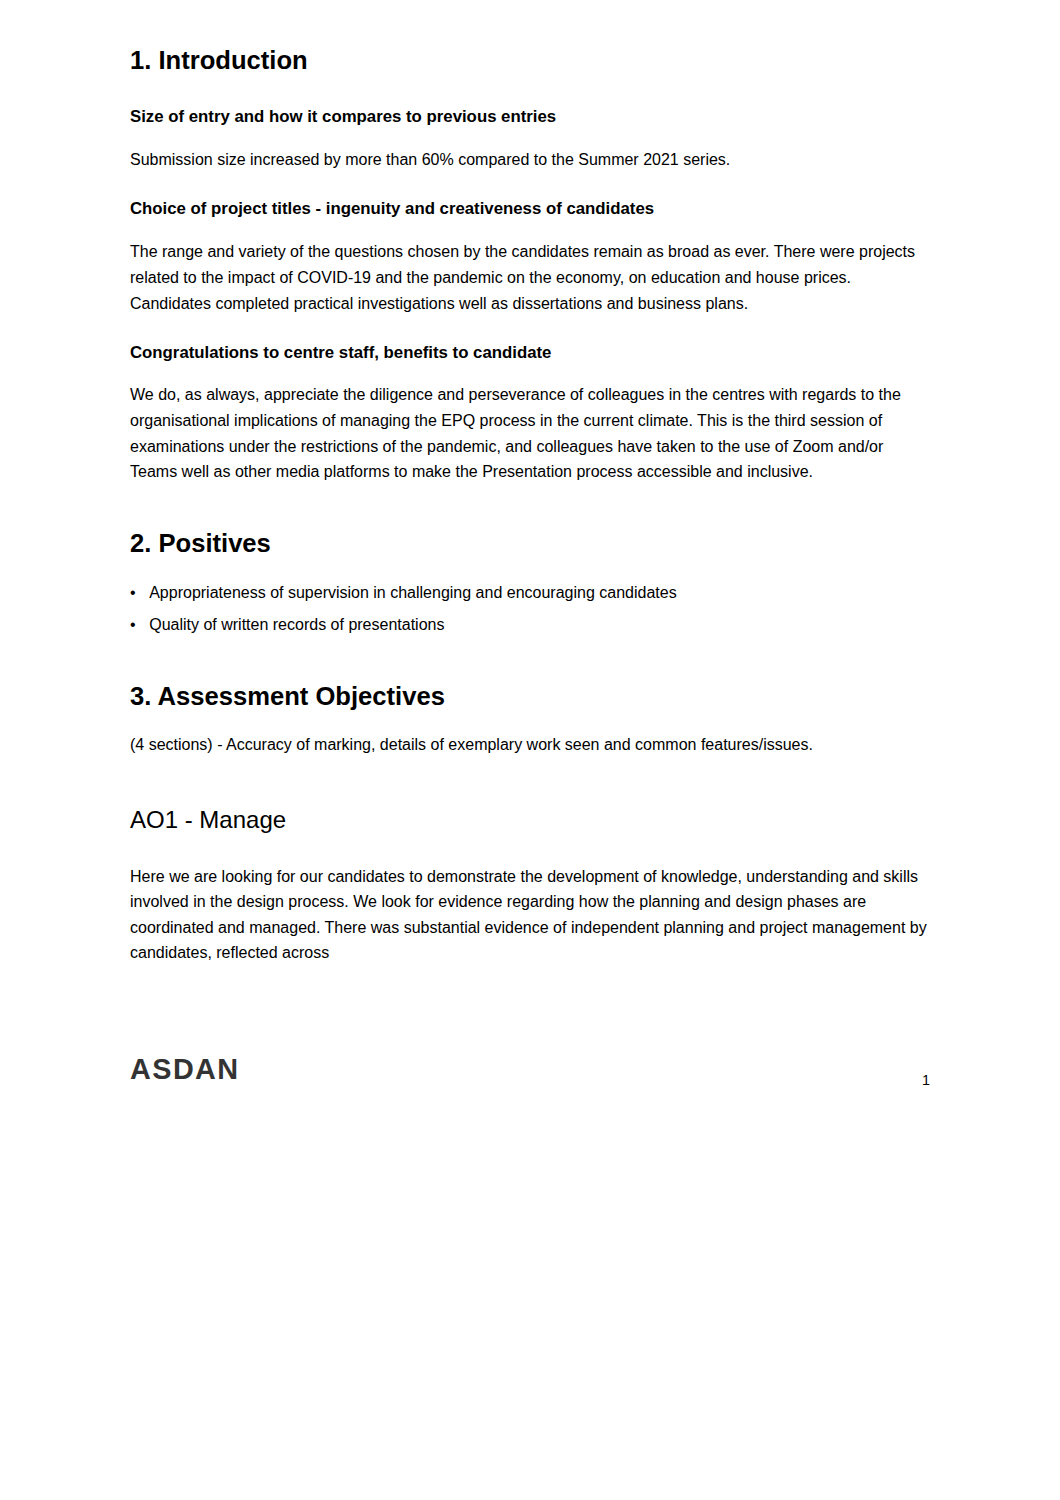1. Introduction
Size of entry and how it compares to previous entries
Submission size increased by more than 60% compared to the Summer 2021 series.
Choice of project titles - ingenuity and creativeness of candidates
The range and variety of the questions chosen by the candidates remain as broad as ever. There were projects related to the impact of COVID-19 and the pandemic on the economy, on education and house prices. Candidates completed practical investigations well as dissertations and business plans.
Congratulations to centre staff, benefits to candidate
We do, as always, appreciate the diligence and perseverance of colleagues in the centres with regards to the organisational implications of managing the EPQ process in the current climate. This is the third session of examinations under the restrictions of the pandemic, and colleagues have taken to the use of Zoom and/or Teams well as other media platforms to make the Presentation process accessible and inclusive.
2. Positives
Appropriateness of supervision in challenging and encouraging candidates
Quality of written records of presentations
3. Assessment Objectives
(4 sections) - Accuracy of marking, details of exemplary work seen and common features/issues.
AO1 - Manage
Here we are looking for our candidates to demonstrate the development of knowledge, understanding and skills involved in the design process. We look for evidence regarding how the planning and design phases are coordinated and managed. There was substantial evidence of independent planning and project management by candidates, reflected across
ASDAN
1